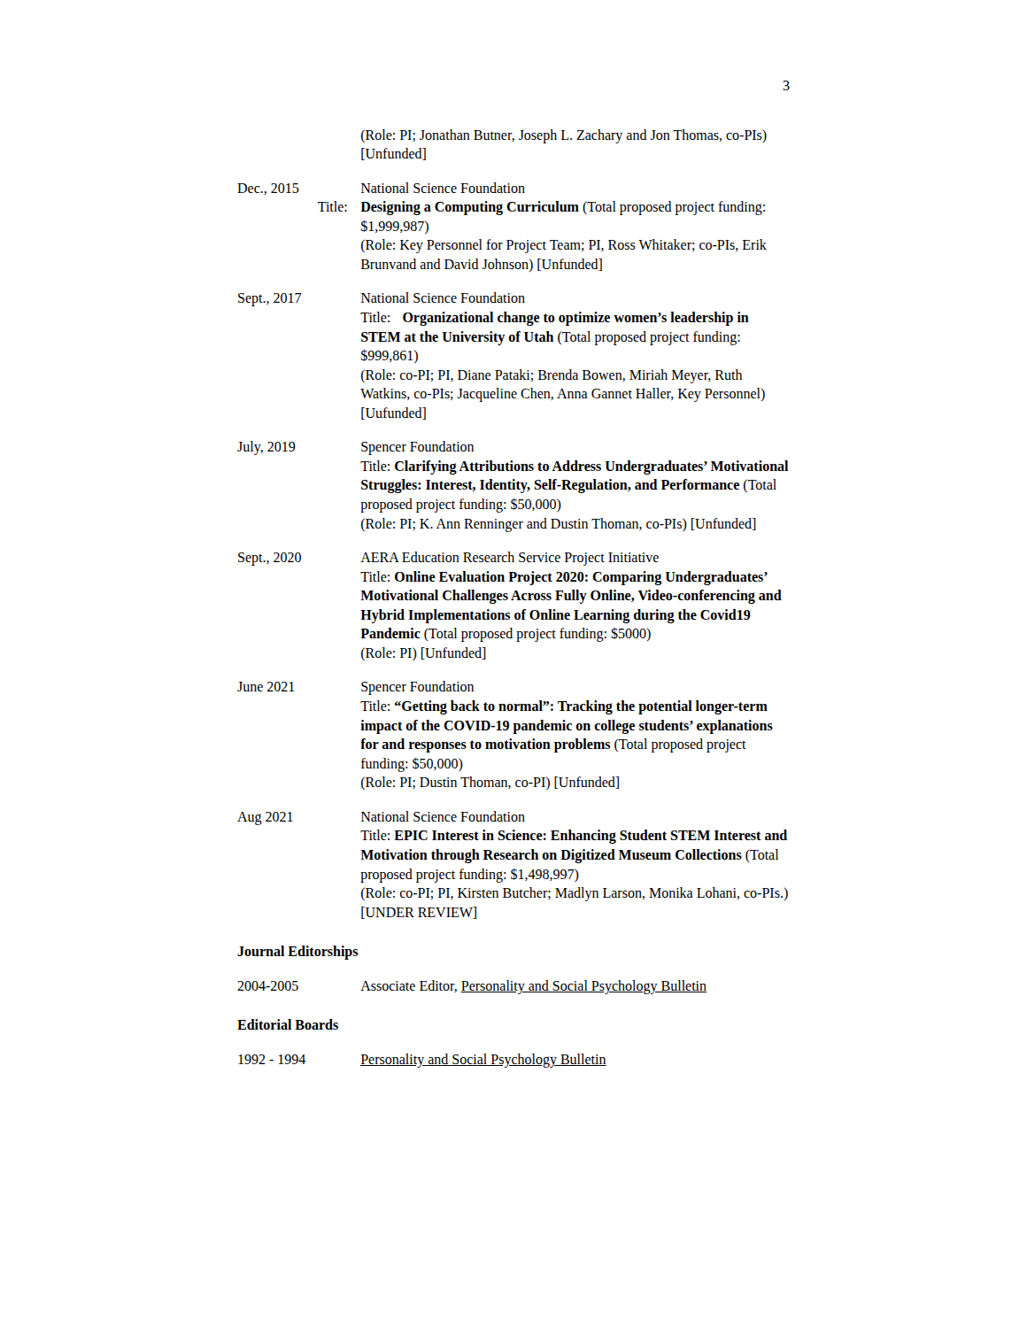3
(Role: PI; Jonathan Butner, Joseph L. Zachary and Jon Thomas, co-PIs) [Unfunded]
Dec., 2015Title:
National Science Foundation Designing a Computing Curriculum (Total proposed project funding: $1,999,987) (Role: Key Personnel for Project Team; PI, Ross Whitaker; co-PIs, Erik Brunvand and David Johnson) [Unfunded]
Sept., 2017
National Science Foundation Title: Organizational change to optimize women’s leadership in STEM at the University of Utah (Total proposed project funding: $999,861) (Role: co-PI; PI, Diane Pataki; Brenda Bowen, Miriah Meyer, Ruth Watkins, co-PIs; Jacqueline Chen, Anna Gannet Haller, Key Personnel) [Uufunded]
July, 2019
Spencer Foundation Title: Clarifying Attributions to Address Undergraduates’ Motivational Struggles: Interest, Identity, Self-Regulation, and Performance (Total proposed project funding: $50,000) (Role: PI; K. Ann Renninger and Dustin Thoman, co-PIs) [Unfunded]
Sept., 2020
AERA Education Research Service Project Initiative Title: Online Evaluation Project 2020: Comparing Undergraduates’ Motivational Challenges Across Fully Online, Video-conferencing and Hybrid Implementations of Online Learning during the Covid19 Pandemic (Total proposed project funding: $5000) (Role: PI) [Unfunded]
June 2021
Spencer Foundation Title: “Getting back to normal”: Tracking the potential longer-term impact of the COVID-19 pandemic on college students’ explanations for and responses to motivation problems (Total proposed project funding: $50,000) (Role: PI; Dustin Thoman, co-PI) [Unfunded]
Aug 2021
National Science Foundation Title: EPIC Interest in Science: Enhancing Student STEM Interest and Motivation through Research on Digitized Museum Collections (Total proposed project funding: $1,498,997) (Role: co-PI; PI, Kirsten Butcher; Madlyn Larson, Monika Lohani, co-PIs.) [UNDER REVIEW]
Journal Editorships
2004-2005
Associate Editor, Personality and Social Psychology Bulletin
Editorial Boards
1992 - 1994
Personality and Social Psychology Bulletin